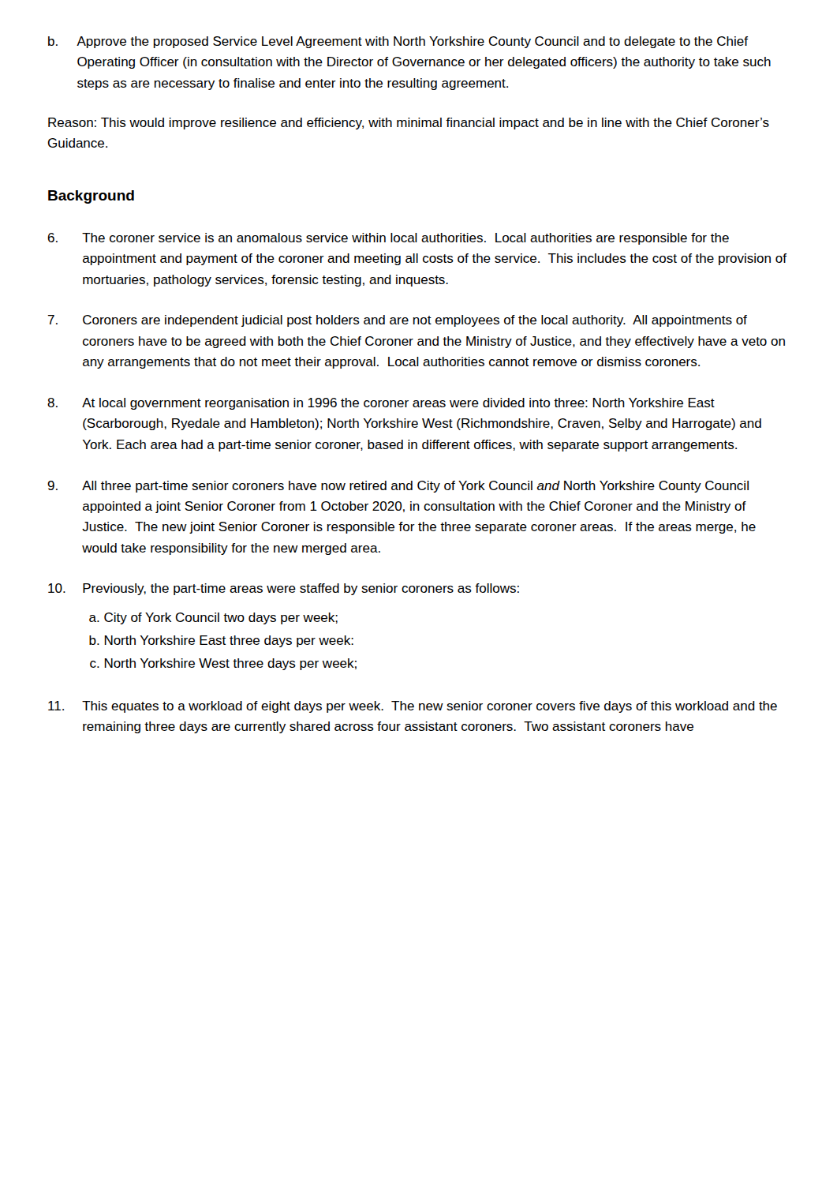b.
Approve the proposed Service Level Agreement with North Yorkshire County Council and to delegate to the Chief Operating Officer (in consultation with the Director of Governance or her delegated officers) the authority to take such steps as are necessary to finalise and enter into the resulting agreement.
Reason: This would improve resilience and efficiency, with minimal financial impact and be in line with the Chief Coroner’s Guidance.
Background
6.
The coroner service is an anomalous service within local authorities. Local authorities are responsible for the appointment and payment of the coroner and meeting all costs of the service. This includes the cost of the provision of mortuaries, pathology services, forensic testing, and inquests.
7.
Coroners are independent judicial post holders and are not employees of the local authority. All appointments of coroners have to be agreed with both the Chief Coroner and the Ministry of Justice, and they effectively have a veto on any arrangements that do not meet their approval. Local authorities cannot remove or dismiss coroners.
8.
At local government reorganisation in 1996 the coroner areas were divided into three: North Yorkshire East (Scarborough, Ryedale and Hambleton); North Yorkshire West (Richmondshire, Craven, Selby and Harrogate) and York. Each area had a part-time senior coroner, based in different offices, with separate support arrangements.
9.
All three part-time senior coroners have now retired and City of York Council and North Yorkshire County Council appointed a joint Senior Coroner from 1 October 2020, in consultation with the Chief Coroner and the Ministry of Justice. The new joint Senior Coroner is responsible for the three separate coroner areas. If the areas merge, he would take responsibility for the new merged area.
10.
Previously, the part-time areas were staffed by senior coroners as follows:
City of York Council two days per week;
North Yorkshire East three days per week:
North Yorkshire West three days per week;
11.
This equates to a workload of eight days per week. The new senior coroner covers five days of this workload and the remaining three days are currently shared across four assistant coroners. Two assistant coroners have